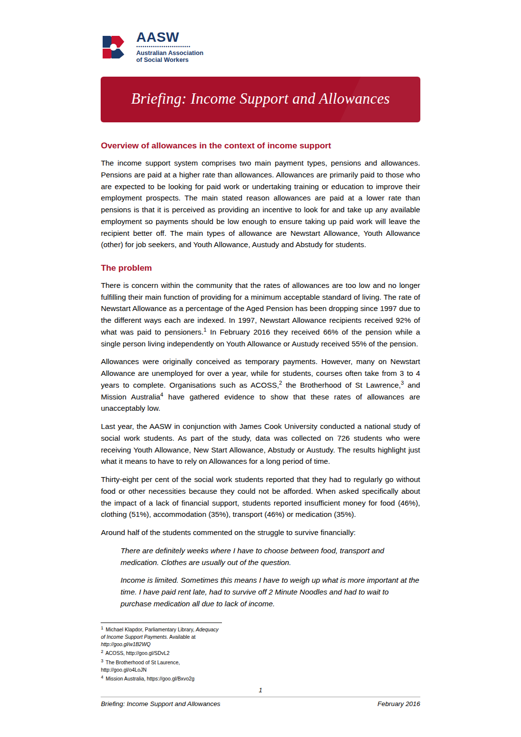AASW
••••••••••••••••••••••••••
Australian Association
of Social Workers
Briefing: Income Support and Allowances
Overview of allowances in the context of income support
The income support system comprises two main payment types, pensions and allowances. Pensions are paid at a higher rate than allowances. Allowances are primarily paid to those who are expected to be looking for paid work or undertaking training or education to improve their employment prospects. The main stated reason allowances are paid at a lower rate than pensions is that it is perceived as providing an incentive to look for and take up any available employment so payments should be low enough to ensure taking up paid work will leave the recipient better off. The main types of allowance are Newstart Allowance, Youth Allowance (other) for job seekers, and Youth Allowance, Austudy and Abstudy for students.
The problem
There is concern within the community that the rates of allowances are too low and no longer fulfilling their main function of providing for a minimum acceptable standard of living. The rate of Newstart Allowance as a percentage of the Aged Pension has been dropping since 1997 due to the different ways each are indexed. In 1997, Newstart Allowance recipients received 92% of what was paid to pensioners.1 In February 2016 they received 66% of the pension while a single person living independently on Youth Allowance or Austudy received 55% of the pension.
Allowances were originally conceived as temporary payments. However, many on Newstart Allowance are unemployed for over a year, while for students, courses often take from 3 to 4 years to complete. Organisations such as ACOSS,2 the Brotherhood of St Lawrence,3 and Mission Australia4 have gathered evidence to show that these rates of allowances are unacceptably low.
Last year, the AASW in conjunction with James Cook University conducted a national study of social work students. As part of the study, data was collected on 726 students who were receiving Youth Allowance, New Start Allowance, Abstudy or Austudy. The results highlight just what it means to have to rely on Allowances for a long period of time.
Thirty-eight per cent of the social work students reported that they had to regularly go without food or other necessities because they could not be afforded. When asked specifically about the impact of a lack of financial support, students reported insufficient money for food (46%), clothing (51%), accommodation (35%), transport (46%) or medication (35%).
Around half of the students commented on the struggle to survive financially:
There are definitely weeks where I have to choose between food, transport and medication. Clothes are usually out of the question.
Income is limited. Sometimes this means I have to weigh up what is more important at the time. I have paid rent late, had to survive off 2 Minute Noodles and had to wait to purchase medication all due to lack of income.
1 Michael Klapdor, Parliamentary Library, Adequacy of Income Support Payments. Available at http://goo.gl/w1B2WQ
2 ACOSS, http://goo.gl/SDvL2
3 The Brotherhood of St Laurence, http://goo.gl/o4LoJN
4 Mission Australia, https://goo.gl/Bxvo2g
1
Briefing: Income Support and Allowances February 2016